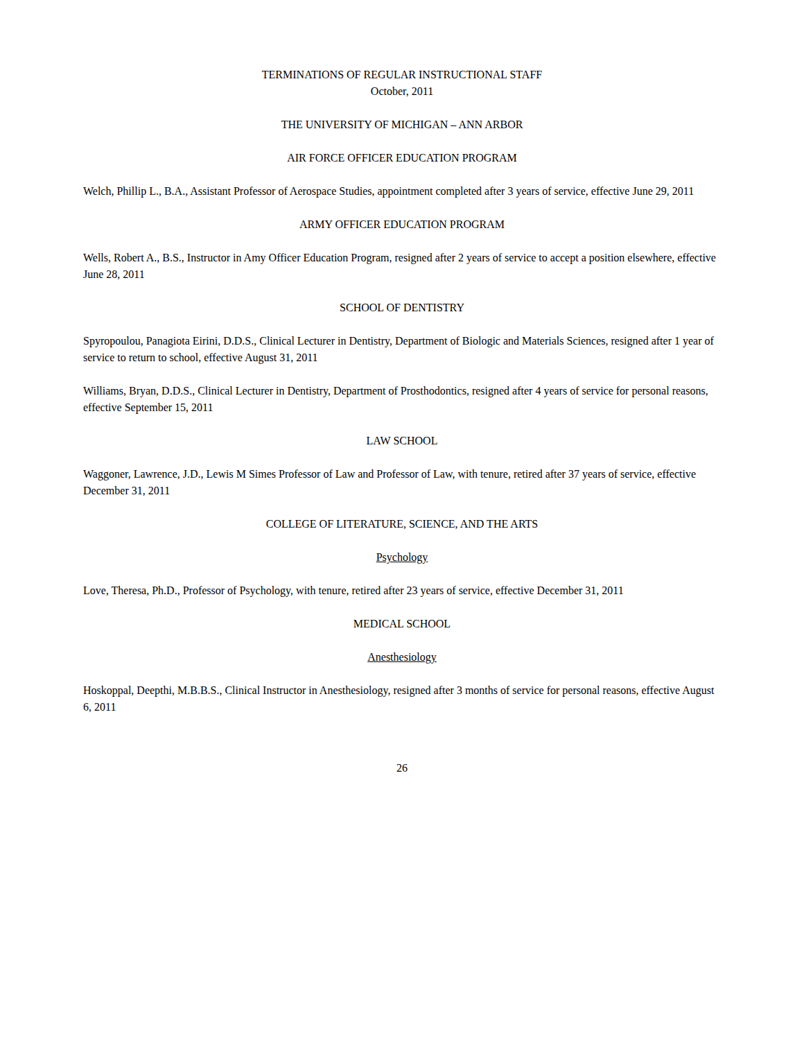TERMINATIONS OF REGULAR INSTRUCTIONAL STAFF
October, 2011
THE UNIVERSITY OF MICHIGAN – ANN ARBOR
AIR FORCE OFFICER EDUCATION PROGRAM
Welch, Phillip L., B.A., Assistant Professor of Aerospace Studies, appointment completed after 3 years of service, effective June 29, 2011
ARMY OFFICER EDUCATION PROGRAM
Wells, Robert A., B.S., Instructor in Amy Officer Education Program, resigned after 2 years of service to accept a position elsewhere, effective June 28, 2011
SCHOOL OF DENTISTRY
Spyropoulou, Panagiota Eirini, D.D.S., Clinical Lecturer in Dentistry, Department of Biologic and Materials Sciences, resigned after 1 year of service to return to school, effective August 31, 2011
Williams, Bryan, D.D.S., Clinical Lecturer in Dentistry, Department of Prosthodontics, resigned after 4 years of service for personal reasons, effective September 15, 2011
LAW SCHOOL
Waggoner, Lawrence, J.D., Lewis M Simes Professor of Law and Professor of Law, with tenure, retired after 37 years of service, effective December 31, 2011
COLLEGE OF LITERATURE, SCIENCE, AND THE ARTS
Psychology
Love, Theresa, Ph.D., Professor of Psychology, with tenure, retired after 23 years of service, effective December 31, 2011
MEDICAL SCHOOL
Anesthesiology
Hoskoppal, Deepthi, M.B.B.S., Clinical Instructor in Anesthesiology, resigned after 3 months of service for personal reasons, effective August 6, 2011
26